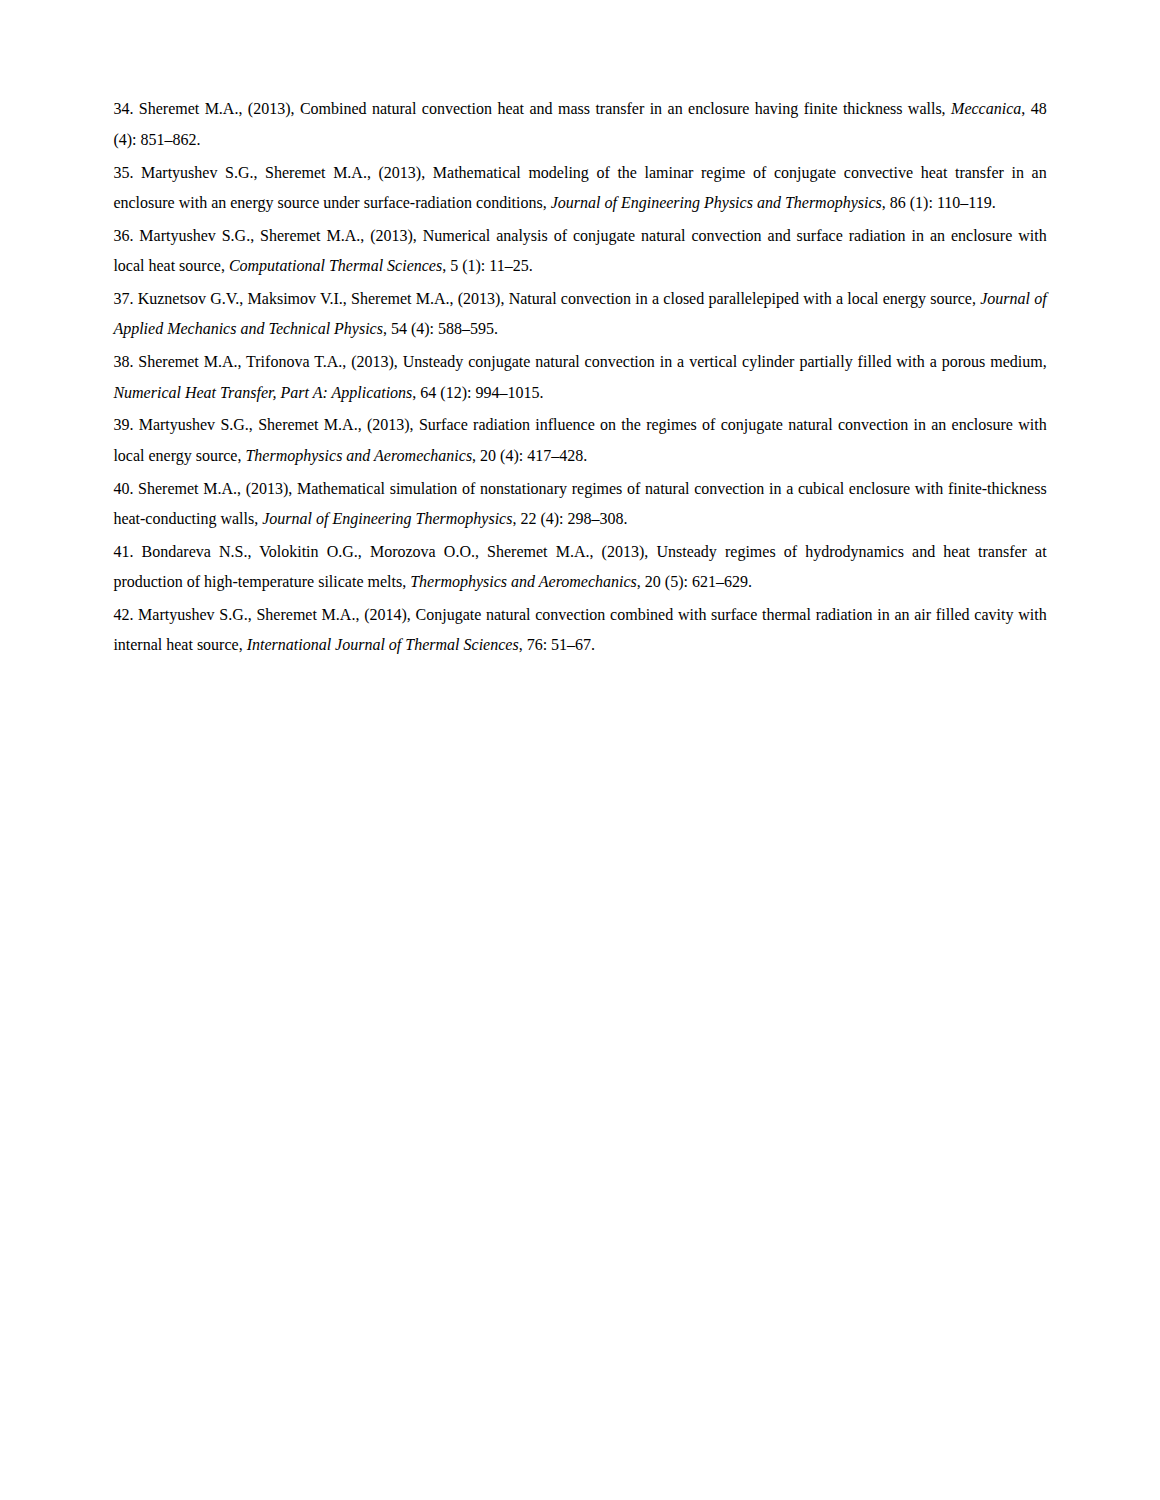Sheremet M.A., (2013), Combined natural convection heat and mass transfer in an enclosure having finite thickness walls, Meccanica, 48 (4): 851–862.
Martyushev S.G., Sheremet M.A., (2013), Mathematical modeling of the laminar regime of conjugate convective heat transfer in an enclosure with an energy source under surface-radiation conditions, Journal of Engineering Physics and Thermophysics, 86 (1): 110–119.
Martyushev S.G., Sheremet M.A., (2013), Numerical analysis of conjugate natural convection and surface radiation in an enclosure with local heat source, Computational Thermal Sciences, 5 (1): 11–25.
Kuznetsov G.V., Maksimov V.I., Sheremet M.A., (2013), Natural convection in a closed parallelepiped with a local energy source, Journal of Applied Mechanics and Technical Physics, 54 (4): 588–595.
Sheremet M.A., Trifonova T.A., (2013), Unsteady conjugate natural convection in a vertical cylinder partially filled with a porous medium, Numerical Heat Transfer, Part A: Applications, 64 (12): 994–1015.
Martyushev S.G., Sheremet M.A., (2013), Surface radiation influence on the regimes of conjugate natural convection in an enclosure with local energy source, Thermophysics and Aeromechanics, 20 (4): 417–428.
Sheremet M.A., (2013), Mathematical simulation of nonstationary regimes of natural convection in a cubical enclosure with finite-thickness heat-conducting walls, Journal of Engineering Thermophysics, 22 (4): 298–308.
Bondareva N.S., Volokitin O.G., Morozova O.O., Sheremet M.A., (2013), Unsteady regimes of hydrodynamics and heat transfer at production of high-temperature silicate melts, Thermophysics and Aeromechanics, 20 (5): 621–629.
Martyushev S.G., Sheremet M.A., (2014), Conjugate natural convection combined with surface thermal radiation in an air filled cavity with internal heat source, International Journal of Thermal Sciences, 76: 51–67.